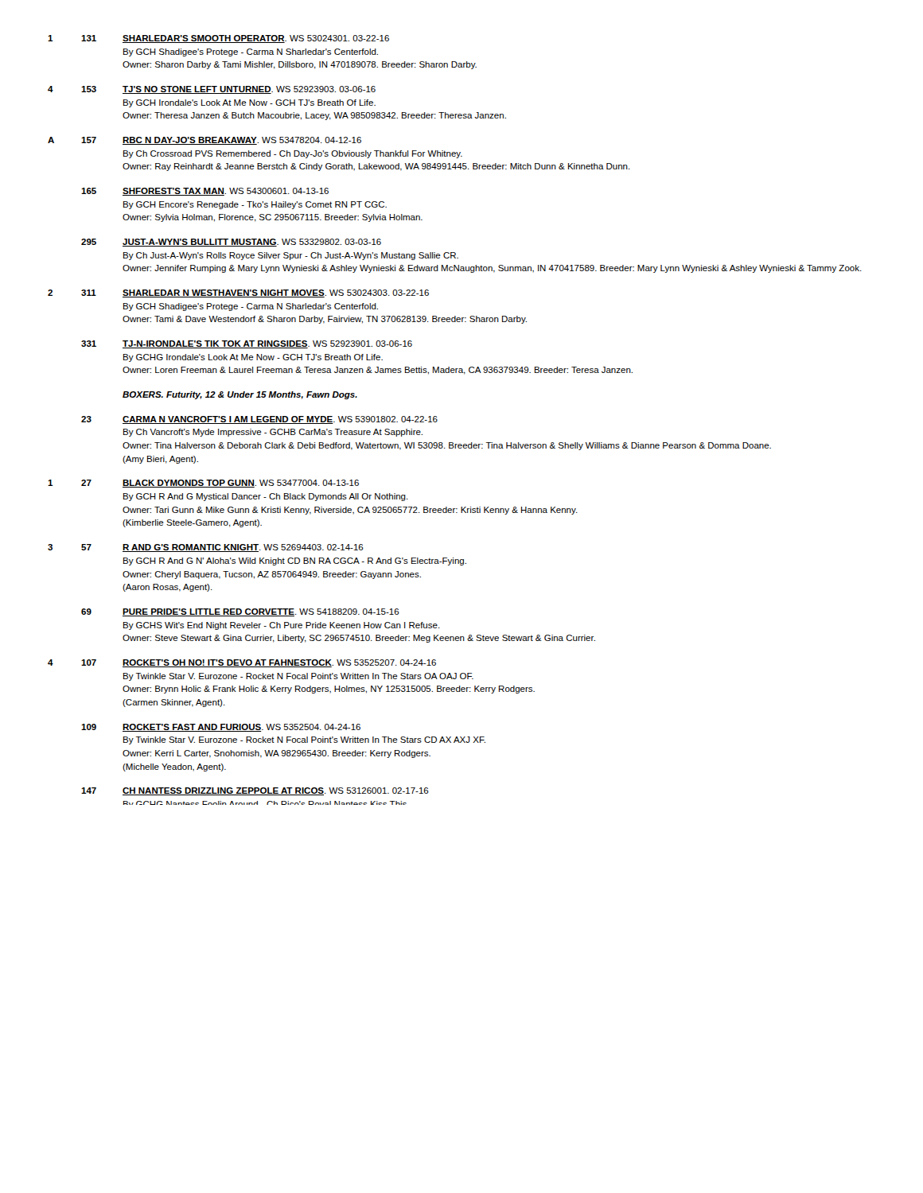| 1 | 131 | SHARLEDAR'S SMOOTH OPERATOR . WS 53024301. 03-22-16 By GCH Shadigee's Protege - Carma N Sharledar's Centerfold. Owner: Sharon Darby & Tami Mishler, Dillsboro, IN 470189078. Breeder: Sharon Darby. |
| 4 | 153 | TJ'S NO STONE LEFT UNTURNED . WS 52923903. 03-06-16 By GCH Irondale's Look At Me Now - GCH TJ's Breath Of Life. Owner: Theresa Janzen & Butch Macoubrie, Lacey, WA 985098342. Breeder: Theresa Janzen. |
| A | 157 | RBC N DAY-JO'S BREAKAWAY . WS 53478204. 04-12-16 By Ch Crossroad PVS Remembered - Ch Day-Jo's Obviously Thankful For Whitney. Owner: Ray Reinhardt & Jeanne Berstch & Cindy Gorath, Lakewood, WA 984991445. Breeder: Mitch Dunn & Kinnetha Dunn. |
| | 165 | SHFOREST'S TAX MAN . WS 54300601. 04-13-16 By GCH Encore's Renegade - Tko's Hailey's Comet RN PT CGC. Owner: Sylvia Holman, Florence, SC 295067115. Breeder: Sylvia Holman. |
| | 295 | JUST-A-WYN'S BULLITT MUSTANG . WS 53329802. 03-03-16 By Ch Just-A-Wyn's Rolls Royce Silver Spur - Ch Just-A-Wyn's Mustang Sallie CR. Owner: Jennifer Rumping & Mary Lynn Wynieski & Ashley Wynieski & Edward McNaughton, Sunman, IN 470417589. Breeder: Mary Lynn Wynieski & Ashley Wynieski & Tammy Zook. |
| 2 | 311 | SHARLEDAR N WESTHAVEN'S NIGHT MOVES . WS 53024303. 03-22-16 By GCH Shadigee's Protege - Carma N Sharledar's Centerfold. Owner: Tami & Dave Westendorf & Sharon Darby, Fairview, TN 370628139. Breeder: Sharon Darby. |
| | 331 | TJ-N-IRONDALE'S TIK TOK AT RINGSIDES . WS 52923901. 03-06-16 By GCHG Irondale's Look At Me Now - GCH TJ's Breath Of Life. Owner: Loren Freeman & Laurel Freeman & Teresa Janzen & James Bettis, Madera, CA 936379349. Breeder: Teresa Janzen. |
| | | BOXERS. Futurity, 12 & Under 15 Months, Fawn Dogs. |
| | 23 | CARMA N VANCROFT'S I AM LEGEND OF MYDE . WS 53901802. 04-22-16 By Ch Vancroft's Myde Impressive - GCHB CarMa's Treasure At Sapphire. Owner: Tina Halverson & Deborah Clark & Debi Bedford, Watertown, WI 53098. Breeder: Tina Halverson & Shelly Williams & Dianne Pearson & Domma Doane. (Amy Bieri, Agent). |
| 1 | 27 | BLACK DYMONDS TOP GUNN . WS 53477004. 04-13-16 By GCH R And G Mystical Dancer - Ch Black Dymonds All Or Nothing. Owner: Tari Gunn & Mike Gunn & Kristi Kenny, Riverside, CA 925065772. Breeder: Kristi Kenny & Hanna Kenny. (Kimberlie Steele-Gamero, Agent). |
| 3 | 57 | R AND G'S ROMANTIC KNIGHT . WS 52694403. 02-14-16 By GCH R And G N' Aloha's Wild Knight CD BN RA CGCA - R And G's Electra-Fying. Owner: Cheryl Baquera, Tucson, AZ 857064949. Breeder: Gayann Jones. (Aaron Rosas, Agent). |
| | 69 | PURE PRIDE'S LITTLE RED CORVETTE . WS 54188209. 04-15-16 By GCHS Wit's End Night Reveler - Ch Pure Pride Keenen How Can I Refuse. Owner: Steve Stewart & Gina Currier, Liberty, SC 296574510. Breeder: Meg Keenen & Steve Stewart & Gina Currier. |
| 4 | 107 | ROCKET'S OH NO! IT'S DEVO AT FAHNESTOCK . WS 53525207. 04-24-16 By Twinkle Star V. Eurozone - Rocket N Focal Point's Written In The Stars OA OAJ OF. Owner: Brynn Holic & Frank Holic & Kerry Rodgers, Holmes, NY 125315005. Breeder: Kerry Rodgers. (Carmen Skinner, Agent). |
| | 109 | ROCKET'S FAST AND FURIOUS . WS 5352504. 04-24-16 By Twinkle Star V. Eurozone - Rocket N Focal Point's Written In The Stars CD AX AXJ XF. Owner: Kerri L Carter, Snohomish, WA 982965430. Breeder: Kerry Rodgers. (Michelle Yeadon, Agent). |
| | 147 | CH NANTESS DRIZZLING ZEPPOLE AT RICOS . WS 53126001. 02-17-16 By GCHG Nantess Foolin Around - Ch Rico's Royal Nantess Kiss This. |